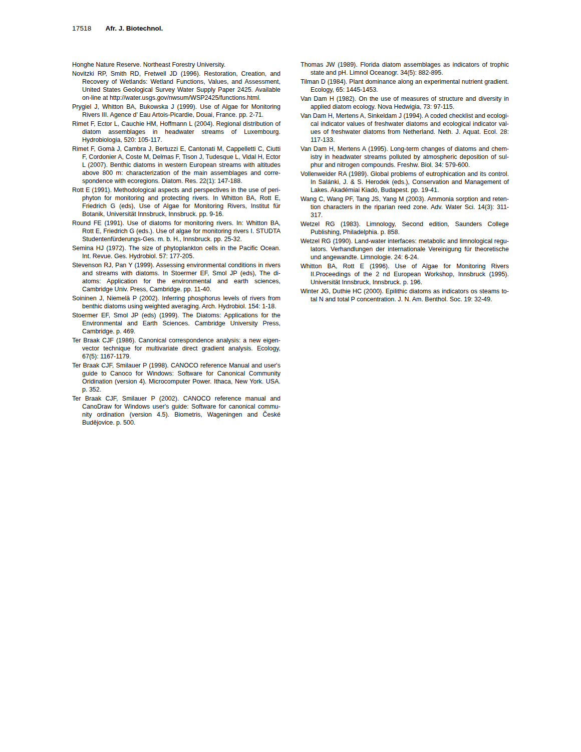17518 Afr. J. Biotechnol.
Honghe Nature Reserve. Northeast Forestry University.
Novitzki RP, Smith RD, Fretwell JD (1996). Restoration, Creation, and Recovery of Wetlands: Wetland Functions, Values, and Assessment, United States Geological Survey Water Supply Paper 2425. Available on-line at http://water.usgs.gov/nwsum/WSP2425/functions.html.
Prygiel J, Whitton BA, Bukowska J (1999). Use of Algae for Monitoring Rivers III. Agence d' Eau Artois-Picardie, Douai, France. pp. 2-71.
Rimet F, Ector L, Cauchie HM, Hoffmann L (2004). Regional distribution of diatom assemblages in headwater streams of Luxembourg. Hydrobiologia, 520: 105-117.
Rimet F, Gomà J, Cambra J, Bertuzzi E, Cantonati M, Cappelletti C, Ciutti F, Cordonier A, Coste M, Delmas F, Tison J, Tudesque L, Vidal H, Ector L (2007). Benthic diatoms in western European streams with altitudes above 800 m: characterization of the main assemblages and correspondence with ecoregions. Diatom. Res. 22(1): 147-188.
Rott E (1991). Methodological aspects and perspectives in the use of periphyton for monitoring and protecting rivers. In Whitton BA, Rott E, Friedrich G (eds), Use of Algae for Monitoring Rivers, Institut für Botanik, Universität Innsbruck, Innsbruck. pp. 9-16.
Round FE (1991). Use of diatoms for monitoring rivers. In: Whitton BA, Rott E, Friedrich G (eds.). Use of algae for monitoring rivers I. STUDTA Studentenfürderungs-Ges. m. b. H., Innsbruck. pp. 25-32.
Semina HJ (1972). The size of phytoplankton cells in the Pacific Ocean. Int. Revue. Ges. Hydrobiol. 57: 177-205.
Stevenson RJ, Pan Y (1999). Assessing environmental conditions in rivers and streams with diatoms. In Stoermer EF, Smol JP (eds), The diatoms: Application for the environmental and earth sciences, Cambridge Univ. Press, Cambridge. pp. 11-40.
Soininen J, Niemelä P (2002). Inferring phosphorus levels of rivers from benthic diatoms using weighted averaging. Arch. Hydrobiol. 154: 1-18.
Stoermer EF, Smol JP (eds) (1999). The Diatoms: Applications for the Environmental and Earth Sciences. Cambridge University Press, Cambridge. p. 469.
Ter Braak CJF (1986). Canonical correspondence analysis: a new eigenvector technique for multivariate direct gradient analysis. Ecology, 67(5): 1167-1179.
Ter Braak CJF, Smilauer P (1998). CANOCO reference Manual and user's guide to Canoco for Windows: Software for Canonical Community Oridination (version 4). Microcomputer Power. Ithaca, New York. USA. p. 352.
Ter Braak CJF, Smilauer P (2002). CANOCO reference manual and CanoDraw for Windows user's guide: Software for canonical community ordination (version 4.5). Biometris, Wageningen and České Budějovice. p. 500.
Thomas JW (1989). Florida diatom assemblages as indicators of trophic state and pH. Limnol Oceanogr. 34(5): 882-895.
Tilman D (1984). Plant dominance along an experimental nutrient gradient. Ecology, 65: 1445-1453.
Van Dam H (1982). On the use of measures of structure and diversity in applied diatom ecology. Nova Hedwigia, 73: 97-115.
Van Dam H, Mertens A, Sinkeldam J (1994). A coded checklist and ecological indicator values of freshwater diatoms and ecological indicator values of freshwater diatoms from Netherland. Neth. J. Aquat. Ecol. 28: 117-133.
Van Dam H, Mertens A (1995). Long-term changes of diatoms and chemistry in headwater streams polluted by atmospheric deposition of sulphur and nitrogen compounds. Freshw. Biol. 34: 579-600.
Vollenweider RA (1989). Global problems of eutrophication and its control. In Salánki, J. & S. Herodek (eds.), Conservation and Management of Lakes. Akadémiai Kiadó, Budapest. pp. 19-41.
Wang C, Wang PF, Tang JS, Yang M (2003). Ammonia sorption and retention characters in the riparian reed zone. Adv. Water Sci. 14(3): 311-317.
Wetzel RG (1983). Limnology, Second edition, Saunders College Publishing, Philadelphia. p. 858.
Wetzel RG (1990). Land-water interfaces: metabolic and limnological regulators. Verhandlungen der internationale Vereinigung für theoretische und angewandte. Limnologie. 24: 6-24.
Whitton BA, Rott E (1996). Use of Algae for Monitoring Rivers II.Proceedings of the 2 nd European Workshop, Innsbruck (1995). Universität Innsbruck, Innsbruck. p. 196.
Winter JG, Duthie HC (2000). Epilithic diatoms as indicators os steams total N and total P concentration. J. N. Am. Benthol. Soc. 19: 32-49.